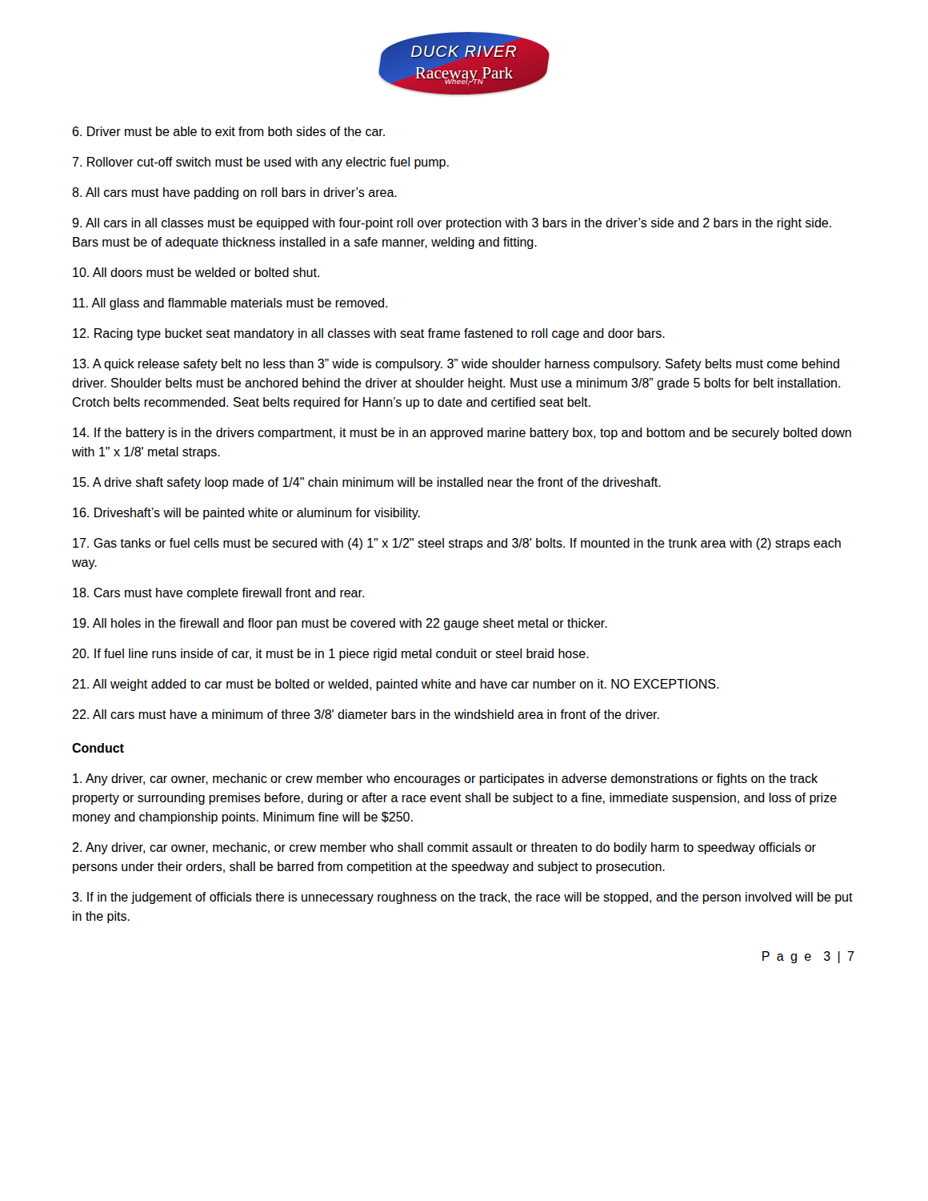DUCK RIVER
Raceway Park
Wheel, TN
6. Driver must be able to exit from both sides of the car.
7. Rollover cut-off switch must be used with any electric fuel pump.
8. All cars must have padding on roll bars in driver’s area.
9. All cars in all classes must be equipped with four-point roll over protection with 3 bars in the driver’s side and 2 bars in the right side. Bars must be of adequate thickness installed in a safe manner, welding and fitting.
10. All doors must be welded or bolted shut.
11. All glass and flammable materials must be removed.
12. Racing type bucket seat mandatory in all classes with seat frame fastened to roll cage and door bars.
13. A quick release safety belt no less than 3” wide is compulsory. 3” wide shoulder harness compulsory. Safety belts must come behind driver. Shoulder belts must be anchored behind the driver at shoulder height. Must use a minimum 3/8” grade 5 bolts for belt installation. Crotch belts recommended. Seat belts required for Hann’s up to date and certified seat belt.
14. If the battery is in the drivers compartment, it must be in an approved marine battery box, top and bottom and be securely bolted down with 1" x 1/8' metal straps.
15. A drive shaft safety loop made of 1/4" chain minimum will be installed near the front of the driveshaft.
16. Driveshaft’s will be painted white or aluminum for visibility.
17. Gas tanks or fuel cells must be secured with (4) 1" x 1/2" steel straps and 3/8' bolts. If mounted in the trunk area with (2) straps each way.
18. Cars must have complete firewall front and rear.
19. All holes in the firewall and floor pan must be covered with 22 gauge sheet metal or thicker.
20. If fuel line runs inside of car, it must be in 1 piece rigid metal conduit or steel braid hose.
21. All weight added to car must be bolted or welded, painted white and have car number on it. NO EXCEPTIONS.
22. All cars must have a minimum of three 3/8' diameter bars in the windshield area in front of the driver.
Conduct
1. Any driver, car owner, mechanic or crew member who encourages or participates in adverse demonstrations or fights on the track property or surrounding premises before, during or after a race event shall be subject to a fine, immediate suspension, and loss of prize money and championship points. Minimum fine will be $250.
2. Any driver, car owner, mechanic, or crew member who shall commit assault or threaten to do bodily harm to speedway officials or persons under their orders, shall be barred from competition at the speedway and subject to prosecution.
3. If in the judgement of officials there is unnecessary roughness on the track, the race will be stopped, and the person involved will be put in the pits.
P a g e 3 | 7